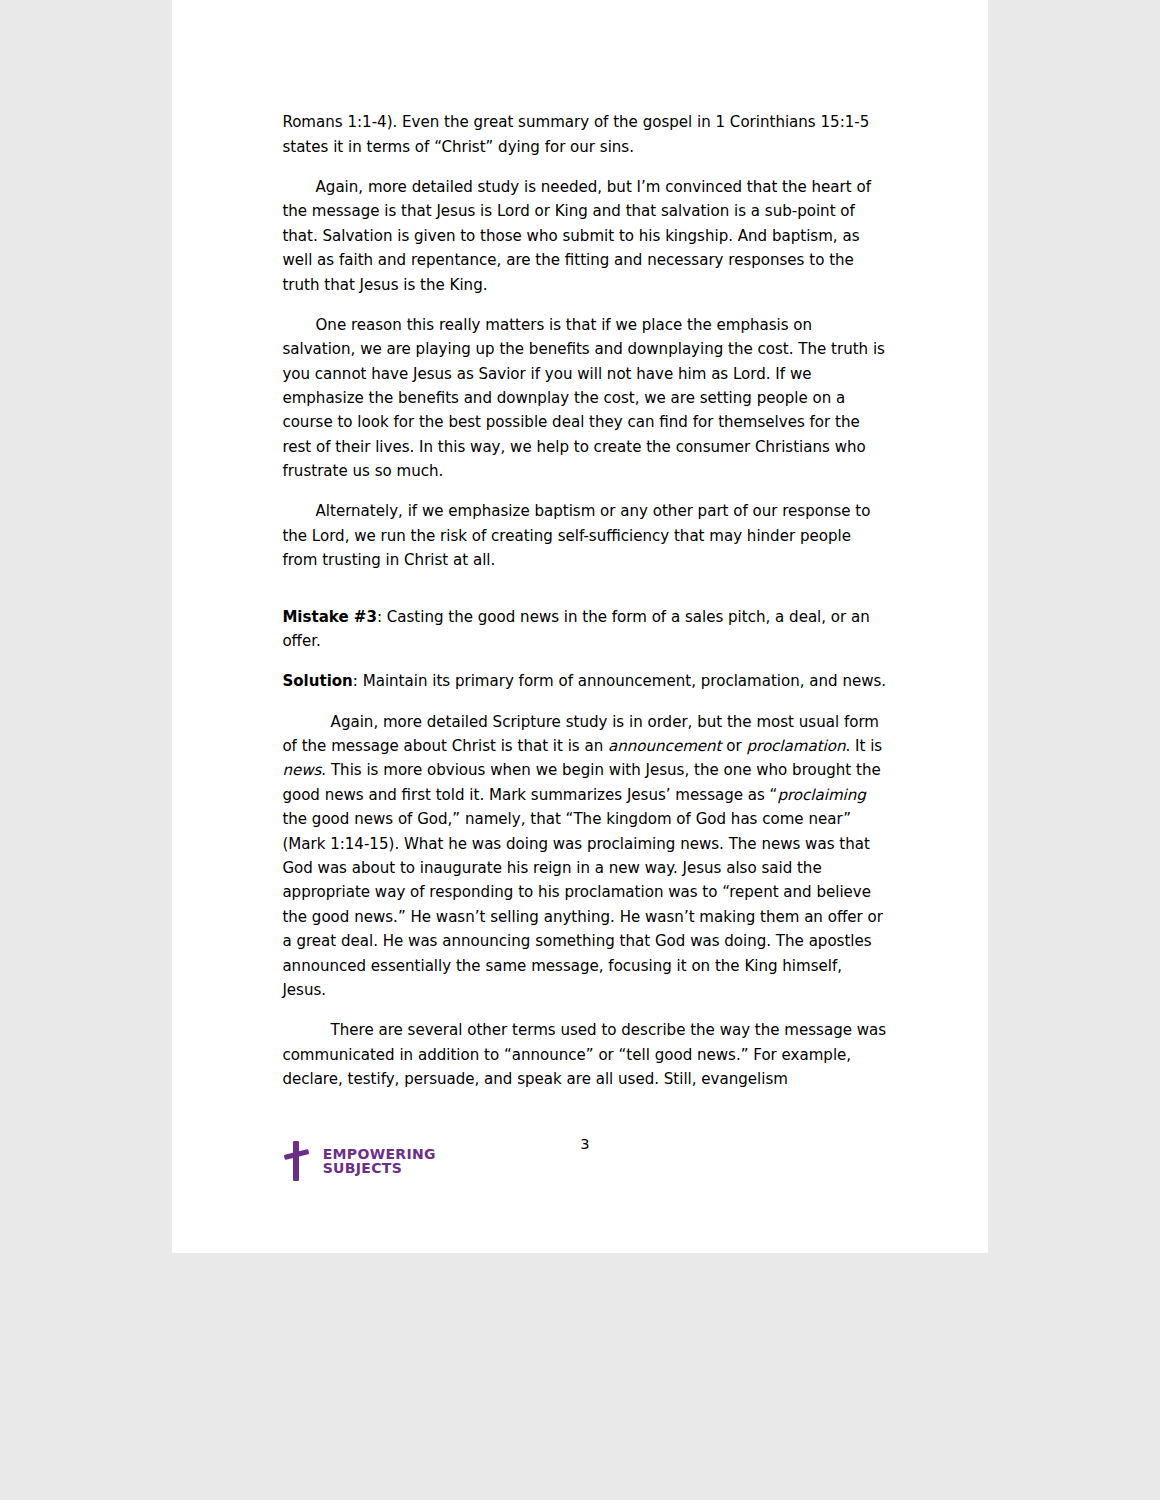Romans 1:1-4). Even the great summary of the gospel in 1 Corinthians 15:1-5 states it in terms of “Christ” dying for our sins.
Again, more detailed study is needed, but I’m convinced that the heart of the message is that Jesus is Lord or King and that salvation is a sub-point of that. Salvation is given to those who submit to his kingship. And baptism, as well as faith and repentance, are the fitting and necessary responses to the truth that Jesus is the King.
One reason this really matters is that if we place the emphasis on salvation, we are playing up the benefits and downplaying the cost. The truth is you cannot have Jesus as Savior if you will not have him as Lord. If we emphasize the benefits and downplay the cost, we are setting people on a course to look for the best possible deal they can find for themselves for the rest of their lives. In this way, we help to create the consumer Christians who frustrate us so much.
Alternately, if we emphasize baptism or any other part of our response to the Lord, we run the risk of creating self-sufficiency that may hinder people from trusting in Christ at all.
Mistake #3: Casting the good news in the form of a sales pitch, a deal, or an offer.
Solution: Maintain its primary form of announcement, proclamation, and news.
Again, more detailed Scripture study is in order, but the most usual form of the message about Christ is that it is an announcement or proclamation. It is news. This is more obvious when we begin with Jesus, the one who brought the good news and first told it. Mark summarizes Jesus’ message as “proclaiming the good news of God,” namely, that “The kingdom of God has come near” (Mark 1:14-15). What he was doing was proclaiming news. The news was that God was about to inaugurate his reign in a new way. Jesus also said the appropriate way of responding to his proclamation was to “repent and believe the good news.” He wasn’t selling anything. He wasn’t making them an offer or a great deal. He was announcing something that God was doing. The apostles announced essentially the same message, focusing it on the King himself, Jesus.
There are several other terms used to describe the way the message was communicated in addition to “announce” or “tell good news.” For example, declare, testify, persuade, and speak are all used. Still, evangelism
EMPOWERING SUBJECTS
3